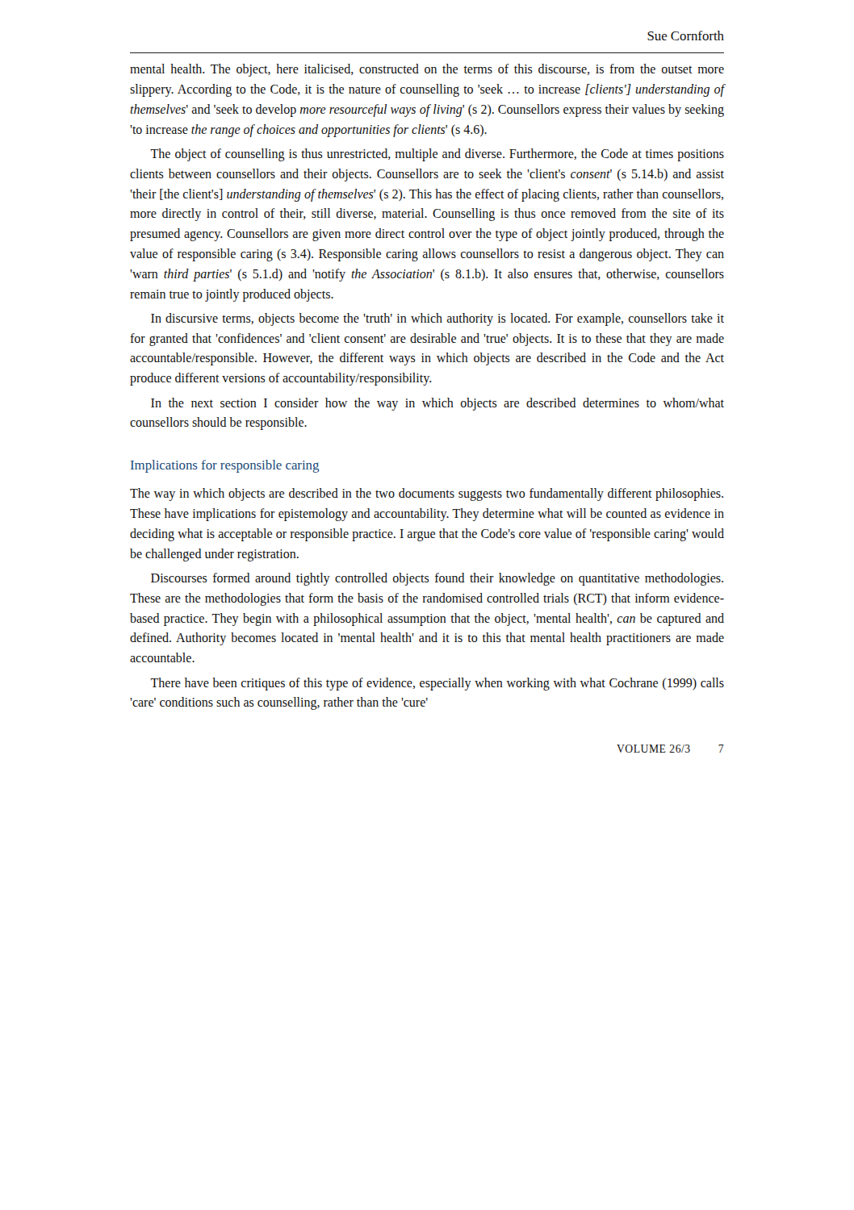Sue Cornforth
mental health. The object, here italicised, constructed on the terms of this discourse, is from the outset more slippery. According to the Code, it is the nature of counselling to 'seek … to increase [clients'] understanding of themselves' and 'seek to develop more resourceful ways of living' (s 2). Counsellors express their values by seeking 'to increase the range of choices and opportunities for clients' (s 4.6).
The object of counselling is thus unrestricted, multiple and diverse. Furthermore, the Code at times positions clients between counsellors and their objects. Counsellors are to seek the 'client's consent' (s 5.14.b) and assist 'their [the client's] understanding of themselves' (s 2). This has the effect of placing clients, rather than counsellors, more directly in control of their, still diverse, material. Counselling is thus once removed from the site of its presumed agency. Counsellors are given more direct control over the type of object jointly produced, through the value of responsible caring (s 3.4). Responsible caring allows counsellors to resist a dangerous object. They can 'warn third parties' (s 5.1.d) and 'notify the Association' (s 8.1.b). It also ensures that, otherwise, counsellors remain true to jointly produced objects.
In discursive terms, objects become the 'truth' in which authority is located. For example, counsellors take it for granted that 'confidences' and 'client consent' are desirable and 'true' objects. It is to these that they are made accountable/responsible. However, the different ways in which objects are described in the Code and the Act produce different versions of accountability/responsibility.
In the next section I consider how the way in which objects are described determines to whom/what counsellors should be responsible.
Implications for responsible caring
The way in which objects are described in the two documents suggests two fundamentally different philosophies. These have implications for epistemology and accountability. They determine what will be counted as evidence in deciding what is acceptable or responsible practice. I argue that the Code's core value of 'responsible caring' would be challenged under registration.
Discourses formed around tightly controlled objects found their knowledge on quantitative methodologies. These are the methodologies that form the basis of the randomised controlled trials (RCT) that inform evidence-based practice. They begin with a philosophical assumption that the object, 'mental health', can be captured and defined. Authority becomes located in 'mental health' and it is to this that mental health practitioners are made accountable.
There have been critiques of this type of evidence, especially when working with what Cochrane (1999) calls 'care' conditions such as counselling, rather than the 'cure'
VOLUME 26/37